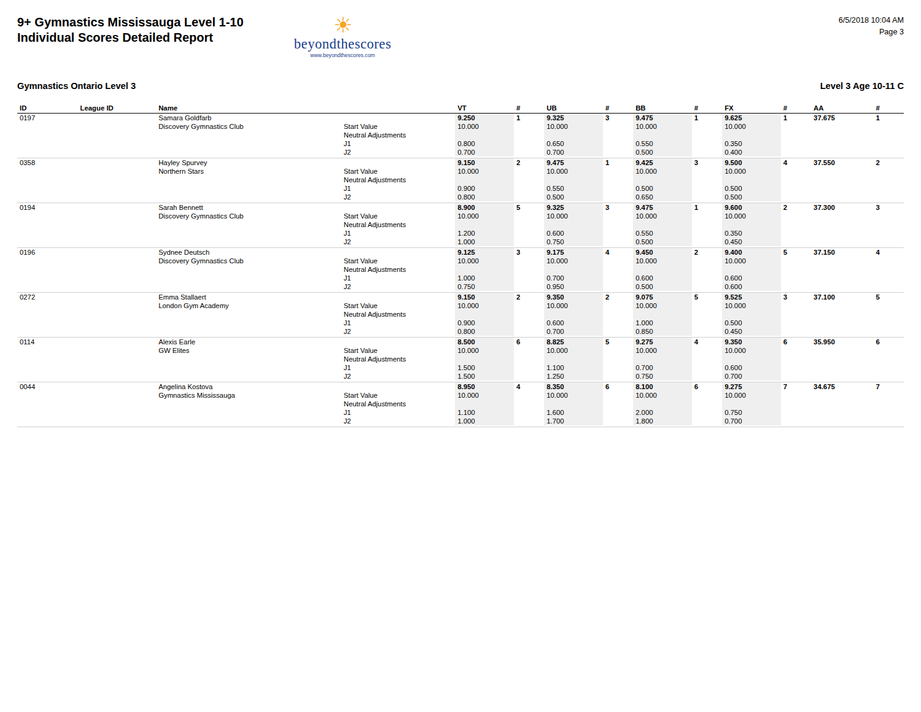9+ Gymnastics Mississauga Level 1-10
Individual Scores Detailed Report
☀
beyondthescores
www.beyondthescores.com
6/5/2018 10:04 AM
Page 3
Gymnastics Ontario Level 3
Level 3 Age 10-11 C
| ID | League ID | Name | | VT | # | UB | # | BB | # | FX | # | AA | # |
| --- | --- | --- | --- | --- | --- | --- | --- | --- | --- | --- | --- | --- | --- |
| 0197 | | Samara Goldfarb | | 9.250 | 1 | 9.325 | 3 | 9.475 | 1 | 9.625 | 1 | 37.675 | 1 |
| | | Discovery Gymnastics Club | Start Value | 10.000 | | 10.000 | | 10.000 | | 10.000 | | | |
| | | | Neutral Adjustments | | | | | | | | | | |
| | | | J1 | 0.800 | | 0.650 | | 0.550 | | 0.350 | | | |
| | | | J2 | 0.700 | | 0.700 | | 0.500 | | 0.400 | | | |
| 0358 | | Hayley Spurvey | | 9.150 | 2 | 9.475 | 1 | 9.425 | 3 | 9.500 | 4 | 37.550 | 2 |
| | | Northern Stars | Start Value | 10.000 | | 10.000 | | 10.000 | | 10.000 | | | |
| | | | Neutral Adjustments | | | | | | | | | | |
| | | | J1 | 0.900 | | 0.550 | | 0.500 | | 0.500 | | | |
| | | | J2 | 0.800 | | 0.500 | | 0.650 | | 0.500 | | | |
| 0194 | | Sarah Bennett | | 8.900 | 5 | 9.325 | 3 | 9.475 | 1 | 9.600 | 2 | 37.300 | 3 |
| | | Discovery Gymnastics Club | Start Value | 10.000 | | 10.000 | | 10.000 | | 10.000 | | | |
| | | | Neutral Adjustments | | | | | | | | | | |
| | | | J1 | 1.200 | | 0.600 | | 0.550 | | 0.350 | | | |
| | | | J2 | 1.000 | | 0.750 | | 0.500 | | 0.450 | | | |
| 0196 | | Sydnee Deutsch | | 9.125 | 3 | 9.175 | 4 | 9.450 | 2 | 9.400 | 5 | 37.150 | 4 |
| | | Discovery Gymnastics Club | Start Value | 10.000 | | 10.000 | | 10.000 | | 10.000 | | | |
| | | | Neutral Adjustments | | | | | | | | | | |
| | | | J1 | 1.000 | | 0.700 | | 0.600 | | 0.600 | | | |
| | | | J2 | 0.750 | | 0.950 | | 0.500 | | 0.600 | | | |
| 0272 | | Emma Stallaert | | 9.150 | 2 | 9.350 | 2 | 9.075 | 5 | 9.525 | 3 | 37.100 | 5 |
| | | London Gym Academy | Start Value | 10.000 | | 10.000 | | 10.000 | | 10.000 | | | |
| | | | Neutral Adjustments | | | | | | | | | | |
| | | | J1 | 0.900 | | 0.600 | | 1.000 | | 0.500 | | | |
| | | | J2 | 0.800 | | 0.700 | | 0.850 | | 0.450 | | | |
| 0114 | | Alexis Earle | | 8.500 | 6 | 8.825 | 5 | 9.275 | 4 | 9.350 | 6 | 35.950 | 6 |
| | | GW Elites | Start Value | 10.000 | | 10.000 | | 10.000 | | 10.000 | | | |
| | | | Neutral Adjustments | | | | | | | | | | |
| | | | J1 | 1.500 | | 1.100 | | 0.700 | | 0.600 | | | |
| | | | J2 | 1.500 | | 1.250 | | 0.750 | | 0.700 | | | |
| 0044 | | Angelina Kostova | | 8.950 | 4 | 8.350 | 6 | 8.100 | 6 | 9.275 | 7 | 34.675 | 7 |
| | | Gymnastics Mississauga | Start Value | 10.000 | | 10.000 | | 10.000 | | 10.000 | | | |
| | | | Neutral Adjustments | | | | | | | | | | |
| | | | J1 | 1.100 | | 1.600 | | 2.000 | | 0.750 | | | |
| | | | J2 | 1.000 | | 1.700 | | 1.800 | | 0.700 | | | |